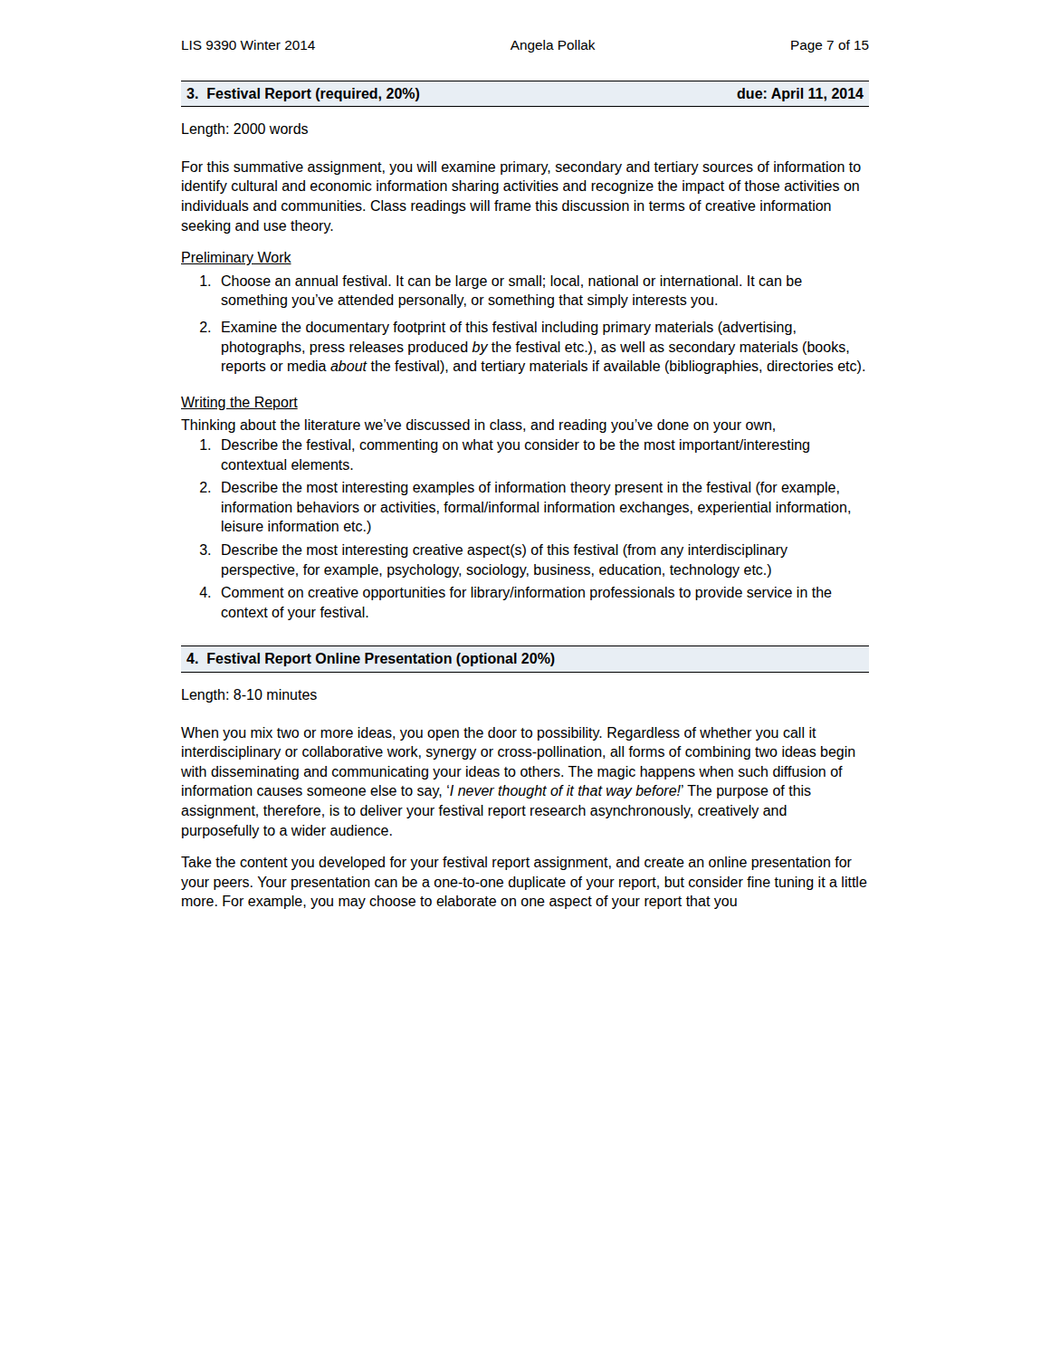LIS 9390 Winter 2014 Angela Pollak Page 7 of 15
3. Festival Report (required, 20%) due: April 11, 2014
Length: 2000 words
For this summative assignment, you will examine primary, secondary and tertiary sources of information to identify cultural and economic information sharing activities and recognize the impact of those activities on individuals and communities. Class readings will frame this discussion in terms of creative information seeking and use theory.
Preliminary Work
Choose an annual festival. It can be large or small; local, national or international. It can be something you’ve attended personally, or something that simply interests you.
Examine the documentary footprint of this festival including primary materials (advertising, photographs, press releases produced by the festival etc.), as well as secondary materials (books, reports or media about the festival), and tertiary materials if available (bibliographies, directories etc).
Writing the Report
Thinking about the literature we’ve discussed in class, and reading you’ve done on your own,
Describe the festival, commenting on what you consider to be the most important/interesting contextual elements.
Describe the most interesting examples of information theory present in the festival (for example, information behaviors or activities, formal/informal information exchanges, experiential information, leisure information etc.)
Describe the most interesting creative aspect(s) of this festival (from any interdisciplinary perspective, for example, psychology, sociology, business, education, technology etc.)
Comment on creative opportunities for library/information professionals to provide service in the context of your festival.
4. Festival Report Online Presentation (optional 20%)
Length: 8-10 minutes
When you mix two or more ideas, you open the door to possibility. Regardless of whether you call it interdisciplinary or collaborative work, synergy or cross-pollination, all forms of combining two ideas begin with disseminating and communicating your ideas to others. The magic happens when such diffusion of information causes someone else to say, ‘I never thought of it that way before!’ The purpose of this assignment, therefore, is to deliver your festival report research asynchronously, creatively and purposefully to a wider audience.
Take the content you developed for your festival report assignment, and create an online presentation for your peers. Your presentation can be a one-to-one duplicate of your report, but consider fine tuning it a little more. For example, you may choose to elaborate on one aspect of your report that you